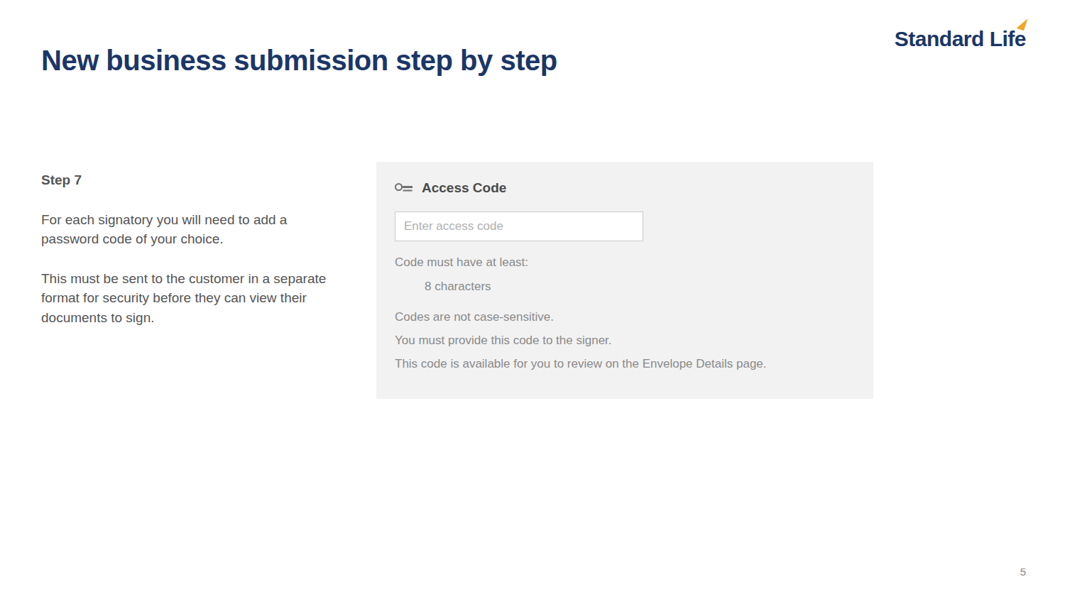New business submission step by step
Standard Life
Step 7
For each signatory you will need to add a password code of your choice.
This must be sent to the customer in a separate format for security before they can view their documents to sign.
Access Code
Code must have at least:
8 characters
Codes are not case-sensitive.
You must provide this code to the signer.
This code is available for you to review on the Envelope Details page.
5